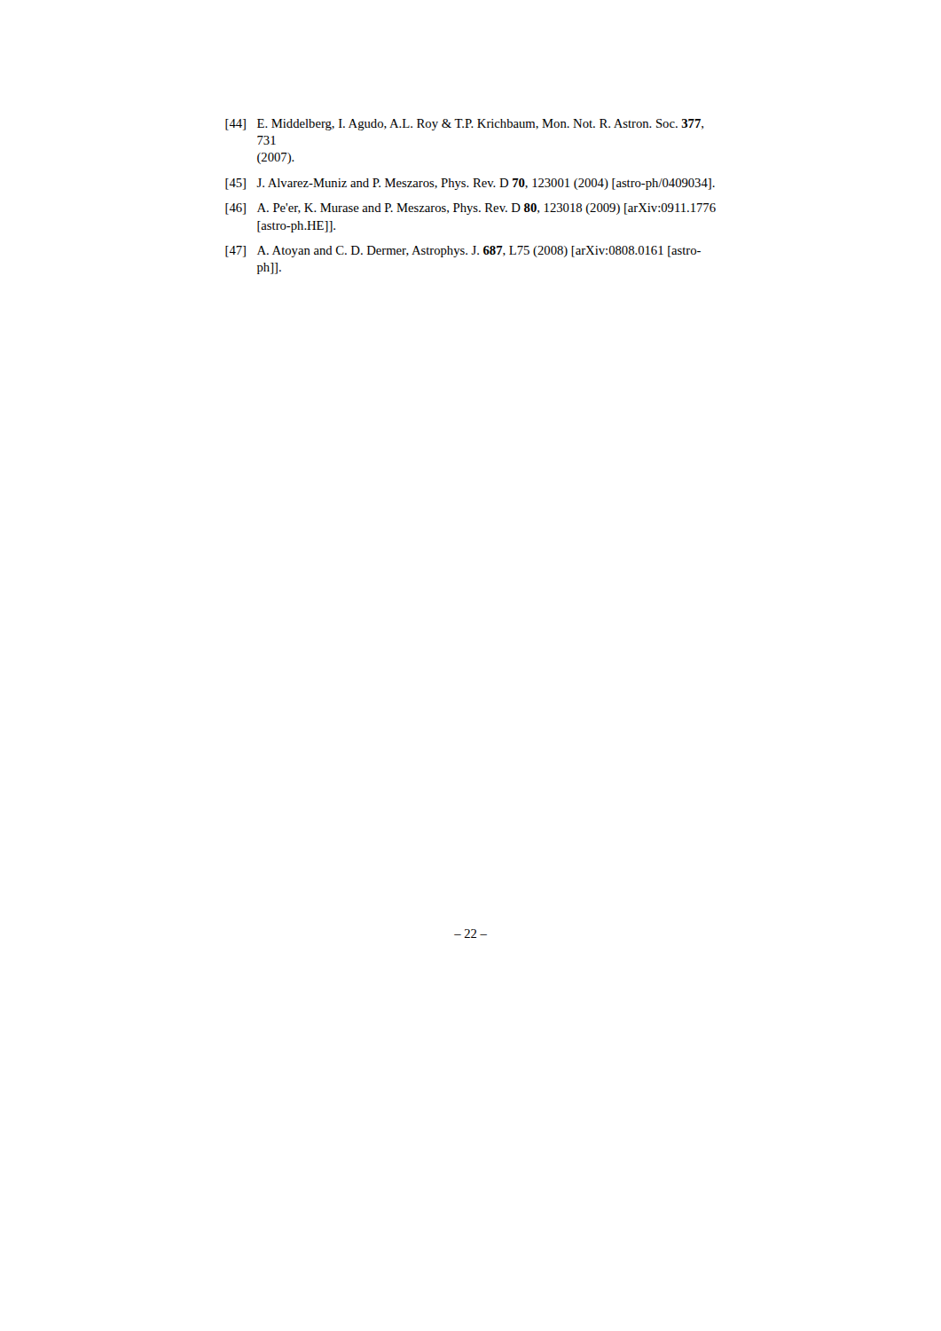[44] E. Middelberg, I. Agudo, A.L. Roy & T.P. Krichbaum, Mon. Not. R. Astron. Soc. 377, 731 (2007).
[45] J. Alvarez-Muniz and P. Meszaros, Phys. Rev. D 70, 123001 (2004) [astro-ph/0409034].
[46] A. Pe'er, K. Murase and P. Meszaros, Phys. Rev. D 80, 123018 (2009) [arXiv:0911.1776 [astro-ph.HE]].
[47] A. Atoyan and C. D. Dermer, Astrophys. J. 687, L75 (2008) [arXiv:0808.0161 [astro-ph]].
– 22 –